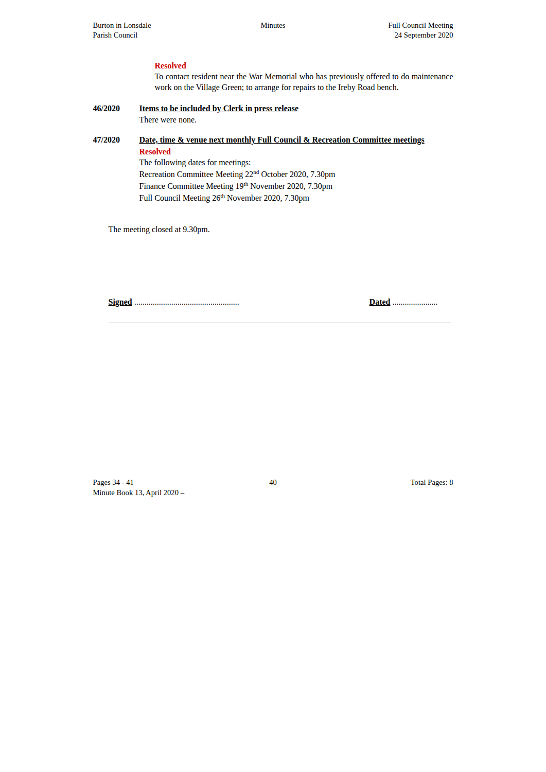Burton in Lonsdale
Parish Council
Minutes
Full Council Meeting
24 September 2020
Resolved
To contact resident near the War Memorial who has previously offered to do maintenance work on the Village Green; to arrange for repairs to the Ireby Road bench.
46/2020
Items to be included by Clerk in press release
There were none.
47/2020
Date, time & venue next monthly Full Council & Recreation Committee meetings
Resolved
The following dates for meetings:
Recreation Committee Meeting 22nd October 2020, 7.30pm
Finance Committee Meeting 19th November 2020, 7.30pm
Full Council Meeting 26th November 2020, 7.30pm
The meeting closed at 9.30pm.
Signed ...................................................
Dated ......................
Pages 34 - 41
Minute Book 13, April 2020 –
40
Total Pages: 8